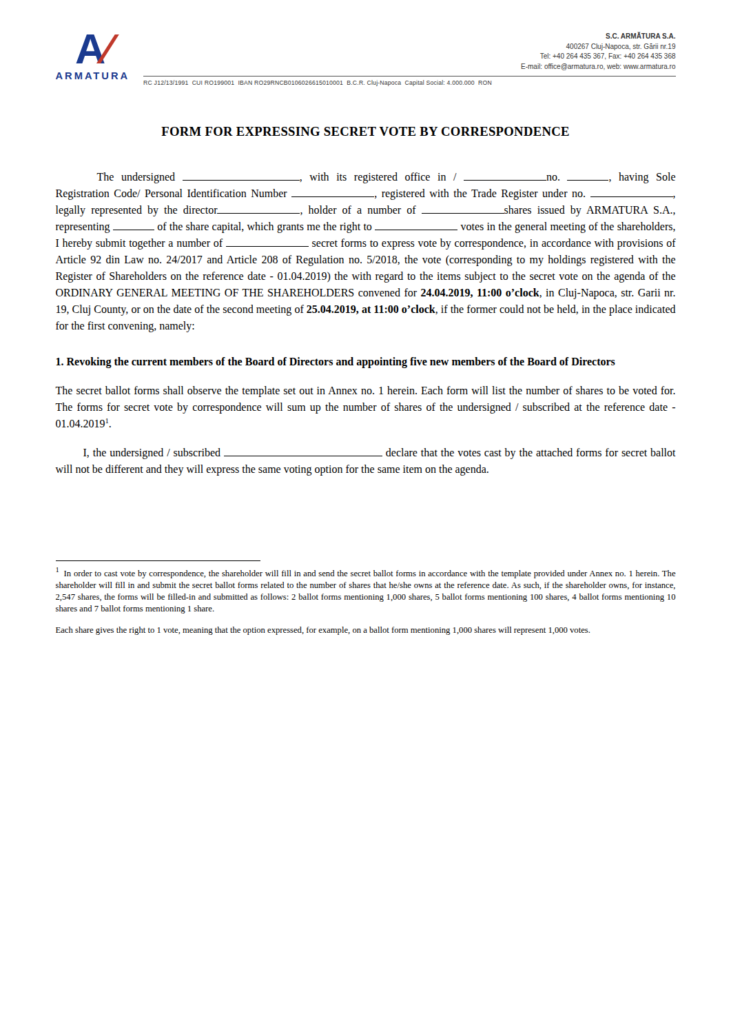A⁄
ARMATURA
S.C. ARMĂTURA S.A.
400267 Cluj-Napoca, str. Gării nr.19
Tel: +40 264 435 367, Fax: +40 264 435 368
E-mail: office@armatura.ro, web: www.armatura.ro
RC J12/13/1991 CUI RO199001 IBAN RO29RNCB0106026615010001 B.C.R. Cluj-Napoca Capital Social: 4.000.000 RON
FORM FOR EXPRESSING SECRET VOTE BY CORRESPONDENCE
The undersigned , with its registered office in / no. , having Sole Registration Code/ Personal Identification Number , registered with the Trade Register under no. , legally represented by the director , holder of a number of shares issued by ARMATURA S.A., representing of the share capital, which grants me the right to votes in the general meeting of the shareholders, I hereby submit together a number of secret forms to express vote by correspondence, in accordance with provisions of Article 92 din Law no. 24/2017 and Article 208 of Regulation no. 5/2018, the vote (corresponding to my holdings registered with the Register of Shareholders on the reference date - 01.04.2019) the with regard to the items subject to the secret vote on the agenda of the ORDINARY GENERAL MEETING OF THE SHAREHOLDERS convened for 24.04.2019, 11:00 o’clock, in Cluj-Napoca, str. Garii nr. 19, Cluj County, or on the date of the second meeting of 25.04.2019, at 11:00 o’clock, if the former could not be held, in the place indicated for the first convening, namely:
1. Revoking the current members of the Board of Directors and appointing five new members of the Board of Directors
The secret ballot forms shall observe the template set out in Annex no. 1 herein. Each form will list the number of shares to be voted for. The forms for secret vote by correspondence will sum up the number of shares of the undersigned / subscribed at the reference date - 01.04.20191.
I, the undersigned / subscribed declare that the votes cast by the attached forms for secret ballot will not be different and they will express the same voting option for the same item on the agenda.
1 In order to cast vote by correspondence, the shareholder will fill in and send the secret ballot forms in accordance with the template provided under Annex no. 1 herein. The shareholder will fill in and submit the secret ballot forms related to the number of shares that he/she owns at the reference date. As such, if the shareholder owns, for instance, 2,547 shares, the forms will be filled-in and submitted as follows: 2 ballot forms mentioning 1,000 shares, 5 ballot forms mentioning 100 shares, 4 ballot forms mentioning 10 shares and 7 ballot forms mentioning 1 share.
Each share gives the right to 1 vote, meaning that the option expressed, for example, on a ballot form mentioning 1,000 shares will represent 1,000 votes.